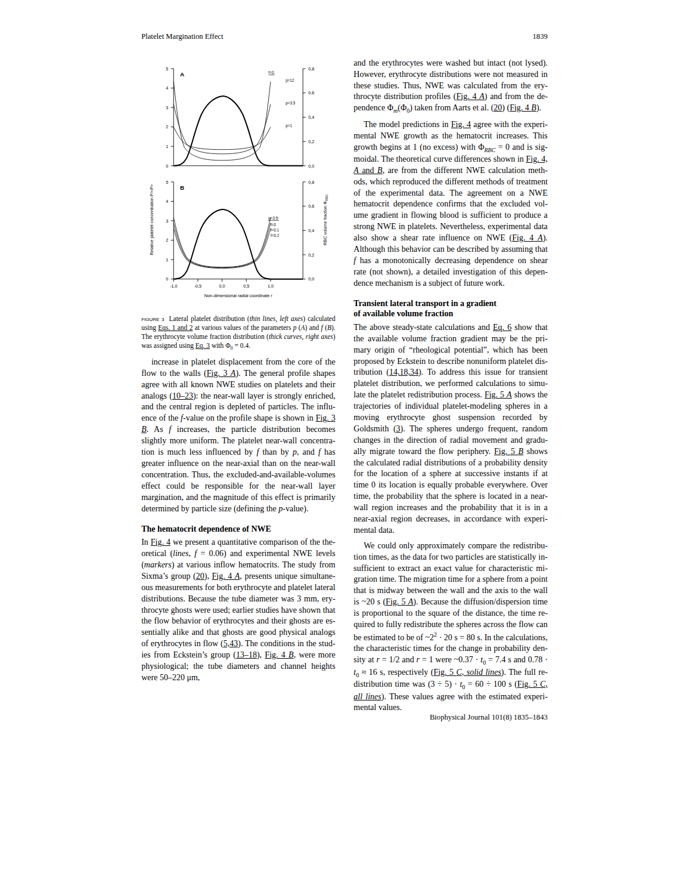Platelet Margination Effect
1839
0 1 2 3 4 5 0,0 0,2 0,4 0,6 0,8 A f=0: p=12 p=3.5 p=1 0 1 2 3 4 5 0,0 0,2 0,4 0,6 0,8 B p=3.5: f=0 f=0.1 f=0.2 -1,0 -0,5 0,0 0,5 1,0 Relative platelet concentration P/<P> RBC volume fraction ΦRBC Non-dimensional radial coordinate r
FIGURE 3 Lateral platelet distribution (thin lines, left axes) calculated using Eqs. 1 and 2 at various values of the parameters p (A) and f (B). The erythrocyte volume fraction distribution (thick curves, right axes) was assigned using Eq. 3 with Φ0 = 0.4.
increase in platelet displacement from the core of the flow to the walls (Fig. 3 A). The general profile shapes agree with all known NWE studies on platelets and their analogs (10–23): the near-wall layer is strongly enriched, and the central region is depleted of particles. The influence of the f-value on the profile shape is shown in Fig. 3 B. As f increases, the particle distribution becomes slightly more uniform. The platelet near-wall concentration is much less influenced by f than by p, and f has greater influence on the near-axial than on the near-wall concentration. Thus, the excluded-and-available-volumes effect could be responsible for the near-wall layer margination, and the magnitude of this effect is primarily determined by particle size (defining the p-value).
The hematocrit dependence of NWE
In Fig. 4 we present a quantitative comparison of the theoretical (lines, f = 0.06) and experimental NWE levels (markers) at various inflow hematocrits. The study from Sixma’s group (20), Fig. 4 A, presents unique simultaneous measurements for both erythrocyte and platelet lateral distributions. Because the tube diameter was 3 mm, erythrocyte ghosts were used; earlier studies have shown that the flow behavior of erythrocytes and their ghosts are essentially alike and that ghosts are good physical analogs of erythrocytes in flow (5,43). The conditions in the studies from Eckstein’s group (13–18), Fig. 4 B, were more physiological; the tube diameters and channel heights were 50–220 μm,
and the erythrocytes were washed but intact (not lysed). However, erythrocyte distributions were not measured in these studies. Thus, NWE was calculated from the erythrocyte distribution profiles (Fig. 4 A) and from the dependence Φm(Φ0) taken from Aarts et al. (20) (Fig. 4 B).
The model predictions in Fig. 4 agree with the experimental NWE growth as the hematocrit increases. This growth begins at 1 (no excess) with ΦRBC = 0 and is sigmoidal. The theoretical curve differences shown in Fig. 4, A and B, are from the different NWE calculation methods, which reproduced the different methods of treatment of the experimental data. The agreement on a NWE hematocrit dependence confirms that the excluded volume gradient in flowing blood is sufficient to produce a strong NWE in platelets. Nevertheless, experimental data also show a shear rate influence on NWE (Fig. 4 A). Although this behavior can be described by assuming that f has a monotonically decreasing dependence on shear rate (not shown), a detailed investigation of this dependence mechanism is a subject of future work.
Transient lateral transport in a gradient
of available volume fraction
The above steady-state calculations and Eq. 6 show that the available volume fraction gradient may be the primary origin of “rheological potential”, which has been proposed by Eckstein to describe nonuniform platelet distribution (14,18,34). To address this issue for transient platelet distribution, we performed calculations to simulate the platelet redistribution process. Fig. 5 A shows the trajectories of individual platelet-modeling spheres in a moving erythrocyte ghost suspension recorded by Goldsmith (3). The spheres undergo frequent, random changes in the direction of radial movement and gradually migrate toward the flow periphery. Fig. 5 B shows the calculated radial distributions of a probability density for the location of a sphere at successive instants if at time 0 its location is equally probable everywhere. Over time, the probability that the sphere is located in a near-wall region increases and the probability that it is in a near-axial region decreases, in accordance with experimental data.
We could only approximately compare the redistribution times, as the data for two particles are statistically insufficient to extract an exact value for characteristic migration time. The migration time for a sphere from a point that is midway between the wall and the axis to the wall is ~20 s (Fig. 5 A). Because the diffusion/dispersion time is proportional to the square of the distance, the time required to fully redistribute the spheres across the flow can be estimated to be of ~22 · 20 s = 80 s. In the calculations, the characteristic times for the change in probability density at r = 1/2 and r = 1 were ~0.37 · t0 = 7.4 s and 0.78 · t0 ≈ 16 s, respectively (Fig. 5 C, solid lines). The full redistribution time was (3 ÷ 5) · t0 = 60 ÷ 100 s (Fig. 5 C, all lines). These values agree with the estimated experimental values.
Biophysical Journal 101(8) 1835–1843